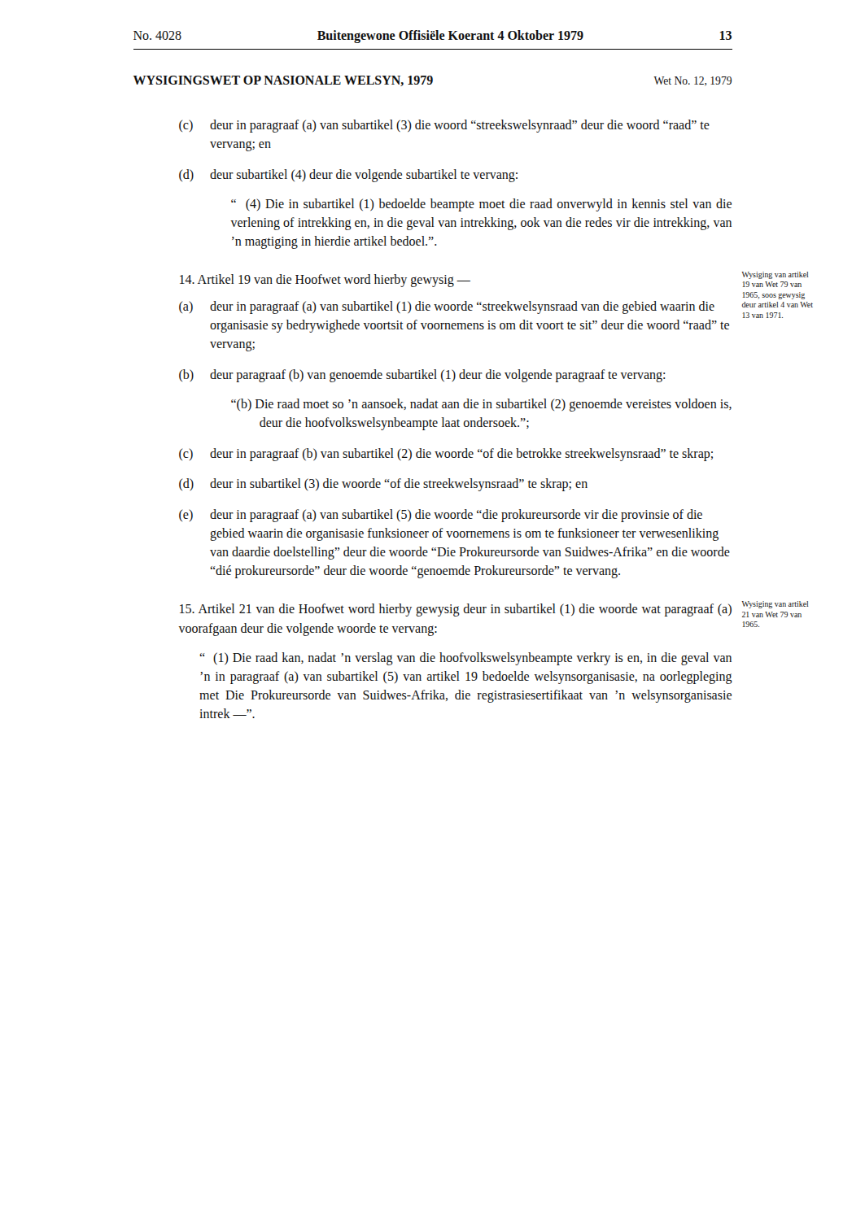No. 4028 Buitengewone Offisiële Koerant 4 Oktober 1979 13
Wysigingswet op Nasionale Welsyn, 1979 Wet No. 12, 1979
(c) deur in paragraaf (a) van subartikel (3) die woord “streekswelsynraad” deur die woord “raad” te vervang; en
(d) deur subartikel (4) deur die volgende subartikel te vervang:
“ (4) Die in subartikel (1) bedoelde beampte moet die raad onverwyld in kennis stel van die verlening of intrekking en, in die geval van intrekking, ook van die redes vir die intrekking, van ’n magtiging in hierdie artikel bedoel.”.
Wysiging van artikel 19 van Wet 79 van 1965, soos gewysig deur artikel 4 van Wet 13 van 1971.
14. Artikel 19 van die Hoofwet word hierby gewysig —
(a) deur in paragraaf (a) van subartikel (1) die woorde “streekwelsynsraad van die gebied waarin die organisasie sy bedrywighede voortsit of voornemens is om dit voort te sit” deur die woord “raad” te vervang;
(b) deur paragraaf (b) van genoemde subartikel (1) deur die volgende paragraaf te vervang:
“(b) Die raad moet so ’n aansoek, nadat aan die in subartikel (2) genoemde vereistes voldoen is, deur die hoofvolkswelsynbeampte laat ondersoek.”;
(c) deur in paragraaf (b) van subartikel (2) die woorde “of die betrokke streekwelsynsraad” te skrap;
(d) deur in subartikel (3) die woorde “of die streekwelsynsraad” te skrap; en
(e) deur in paragraaf (a) van subartikel (5) die woorde “die prokureursorde vir die provinsie of die gebied waarin die organisasie funksioneer of voornemens is om te funksioneer ter verwesenliking van daardie doelstelling” deur die woorde “Die Prokureursorde van Suidwes-Afrika” en die woorde “dié prokureursorde” deur die woorde “genoemde Prokureursorde” te vervang.
Wysiging van artikel 21 van Wet 79 van 1965.
15. Artikel 21 van die Hoofwet word hierby gewysig deur in subartikel (1) die woorde wat paragraaf (a) voorafgaan deur die volgende woorde te vervang:
“ (1) Die raad kan, nadat ’n verslag van die hoofvolkswelsynbeampte verkry is en, in die geval van ’n in paragraaf (a) van subartikel (5) van artikel 19 bedoelde welsynsorganisasie, na oorlegpleging met Die Prokureursorde van Suidwes-Afrika, die registrasiesertifikaat van ’n welsynsorganisasie intrek —”.